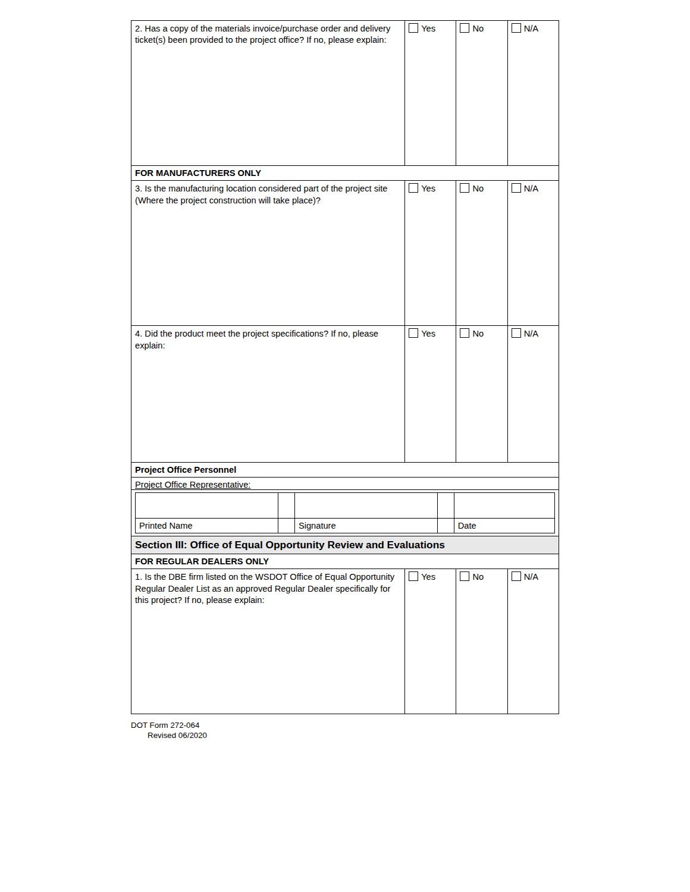| 2. Has a copy of the materials invoice/purchase order and delivery ticket(s) been provided to the project office? If no, please explain: | Yes | No | N/A |
| FOR MANUFACTURERS ONLY |
| 3. Is the manufacturing location considered part of the project site (Where the project construction will take place)? | Yes | No | N/A |
| 4. Did the product meet the project specifications? If no, please explain: | Yes | No | N/A |
| Project Office Personnel |
| Project Office Representative: |
| / Printed Name / / Signature / / Date / |
| Section III: Office of Equal Opportunity Review and Evaluations |
| FOR REGULAR DEALERS ONLY |
| 1. Is the DBE firm listed on the WSDOT Office of Equal Opportunity Regular Dealer List as an approved Regular Dealer specifically for this project? If no, please explain: | Yes | No | N/A |
DOT Form 272-064
Revised 06/2020